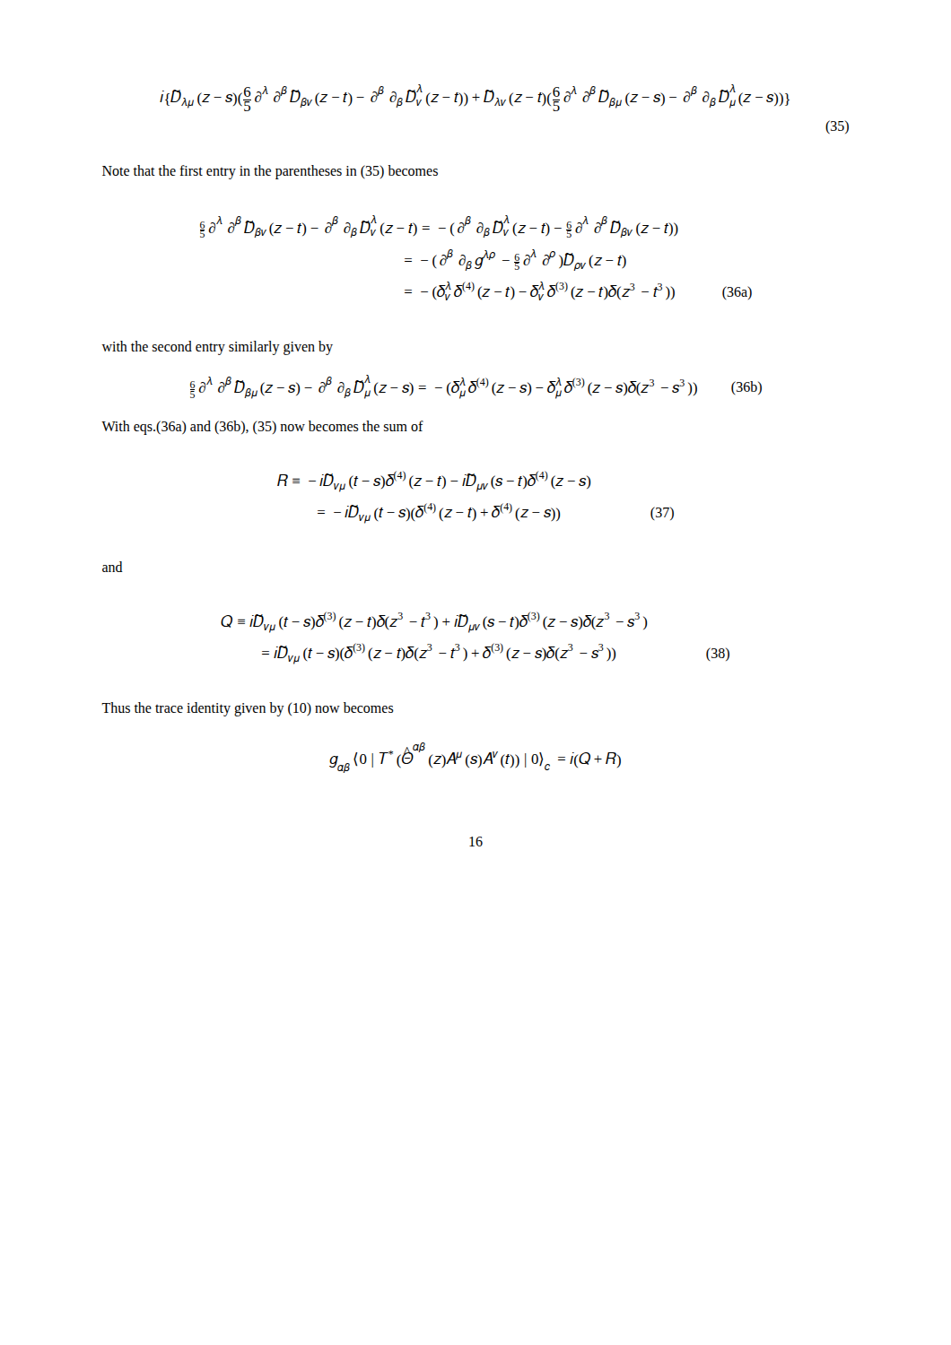i { D~λμ (z−s) ( 65 ∂λ ∂β D~βν (z−t) − ∂β ∂β D~νλ (z−t) ) + D~λν (z−t) ( 65 ∂λ ∂β D~βμ (z−s) − ∂β ∂β D~μλ (z−s) ) }
(35)
Note that the first entry in the parentheses in (35) becomes
65 ∂λ ∂β D~βν (z−t) − ∂β ∂β D~νλ (z−t) = − ( ∂β ∂β D~νλ (z−t) − 65 ∂λ ∂β D~βν (z−t) ) = − ( ∂β ∂β gλρ − 65 ∂λ ∂ρ ) D~ρν (z−t) = − ( δνλ δ(4) (z−t) − δνλ δ(3) (z−t) δ (z3−t3) ) (36a)
with the second entry similarly given by
65 ∂λ ∂β D~βμ (z−s) − ∂β ∂β D~μλ (z−s) = − ( δμλ δ(4) (z−s) − δμλ δ(3) (z−s) δ (z3−s3) ) (36b)
With eqs.(36a) and (36b), (35) now becomes the sum of
R ≡ −i D~νμ (t−s) δ(4) (z−t) −i D~μν (s−t) δ(4) (z−s) = −i D~νμ (t−s) ( δ(4) (z−t) + δ(4) (z−s) ) (37)
and
Q ≡ i D~νμ (t−s) δ(3) (z−t) δ (z3−t3) + i D~μν (s−t) δ(3) (z−s) δ (z3−s3) = i D~νμ (t−s) ( δ(3) (z−t) δ (z3−t3) + δ(3) (z−s) δ (z3−s3) ) (38)
Thus the trace identity given by (10) now becomes
gαβ ⟨0 | T* ( Θ^αβ (z) Aμ (s) Aν (t) ) |0 ⟩c = i (Q+R)
16